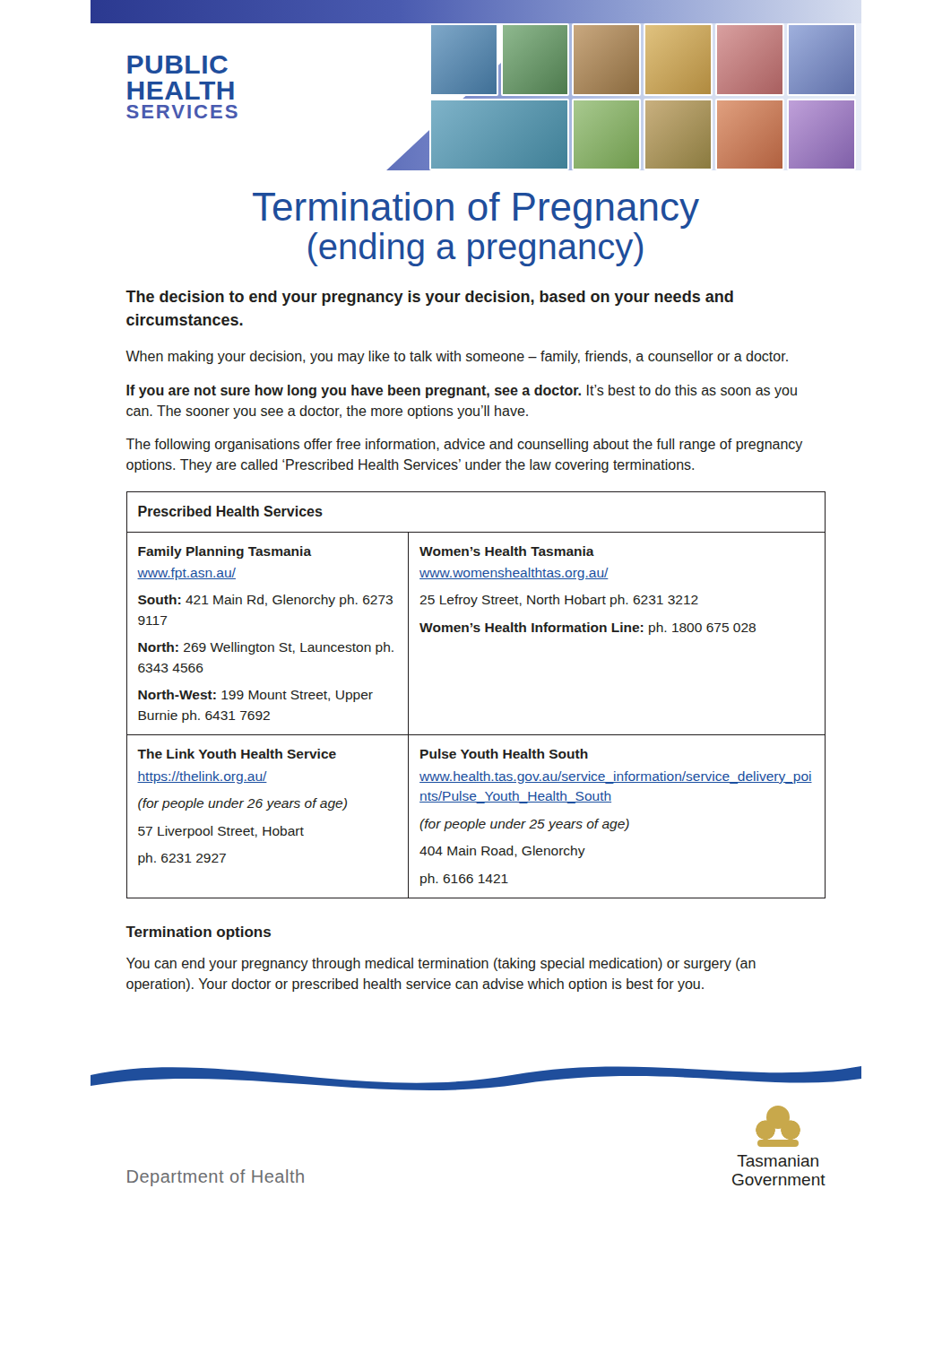Public Health Services
Termination of Pregnancy(ending a pregnancy)
The decision to end your pregnancy is your decision, based on your needs and circumstances.
When making your decision, you may like to talk with someone – family, friends, a counsellor or a doctor.
If you are not sure how long you have been pregnant, see a doctor. It’s best to do this as soon as you can. The sooner you see a doctor, the more options you’ll have.
The following organisations offer free information, advice and counselling about the full range of pregnancy options. They are called ‘Prescribed Health Services’ under the law covering terminations.
| Prescribed Health Services |
| --- |
| Family Planning Tasmania www.fpt.asn.au/ South: 421 Main Rd, Glenorchy ph. 6273 9117 North: 269 Wellington St, Launceston ph. 6343 4566 North-West: 199 Mount Street, Upper Burnie ph. 6431 7692 | Women’s Health Tasmania www.womenshealthtas.org.au/ 25 Lefroy Street, North Hobart ph. 6231 3212 Women’s Health Information Line: ph. 1800 675 028 |
| The Link Youth Health Service https://thelink.org.au/ (for people under 26 years of age) 57 Liverpool Street, Hobart ph. 6231 2927 | Pulse Youth Health South www.health.tas.gov.au/service_information/service_delivery_points/Pulse_Youth_Health_South (for people under 25 years of age) 404 Main Road, Glenorchy ph. 6166 1421 |
Termination options
You can end your pregnancy through medical termination (taking special medication) or surgery (an operation). Your doctor or prescribed health service can advise which option is best for you.
Department of Health
Tasmanian Government